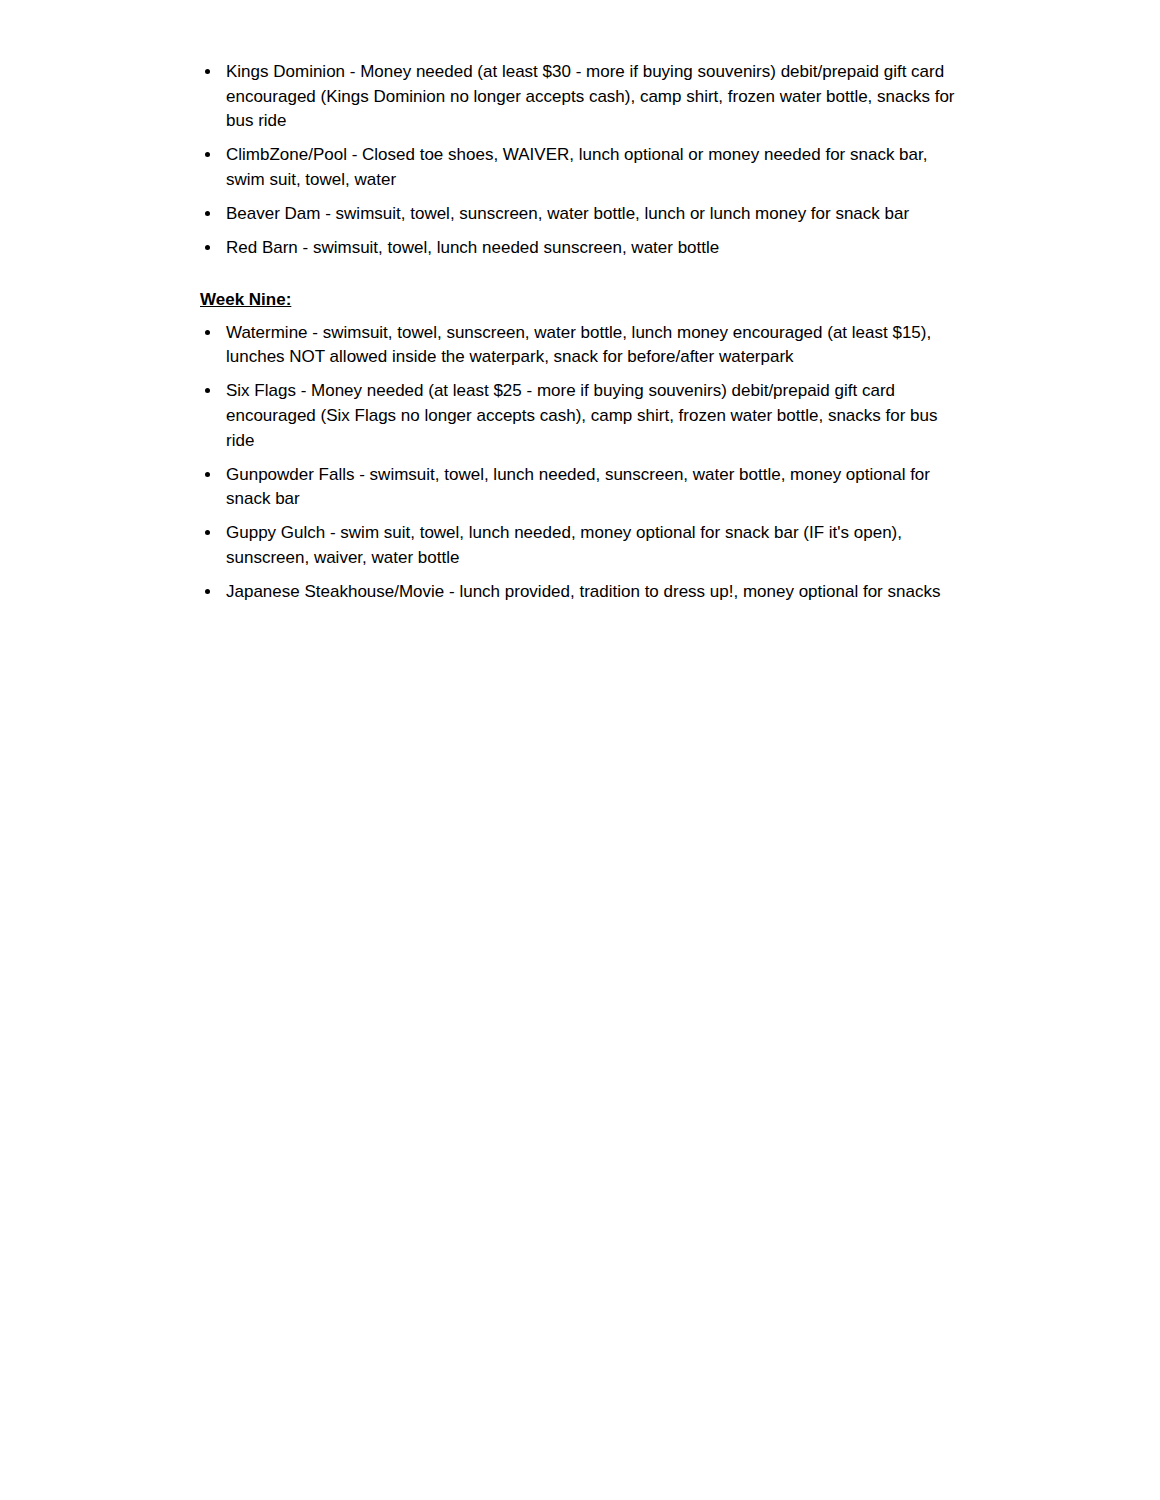Kings Dominion - Money needed (at least $30 - more if buying souvenirs) debit/prepaid gift card encouraged (Kings Dominion no longer accepts cash), camp shirt, frozen water bottle, snacks for bus ride
ClimbZone/Pool - Closed toe shoes, WAIVER, lunch optional or money needed for snack bar, swim suit, towel, water
Beaver Dam - swimsuit, towel, sunscreen, water bottle, lunch or lunch money for snack bar
Red Barn - swimsuit, towel, lunch needed sunscreen, water bottle
Week Nine:
Watermine - swimsuit, towel, sunscreen, water bottle, lunch money encouraged (at least $15), lunches NOT allowed inside the waterpark, snack for before/after waterpark
Six Flags - Money needed (at least $25 - more if buying souvenirs) debit/prepaid gift card encouraged (Six Flags no longer accepts cash), camp shirt, frozen water bottle, snacks for bus ride
Gunpowder Falls - swimsuit, towel, lunch needed, sunscreen, water bottle, money optional for snack bar
Guppy Gulch - swim suit, towel, lunch needed, money optional for snack bar (IF it's open), sunscreen, waiver, water bottle
Japanese Steakhouse/Movie - lunch provided, tradition to dress up!, money optional for snacks